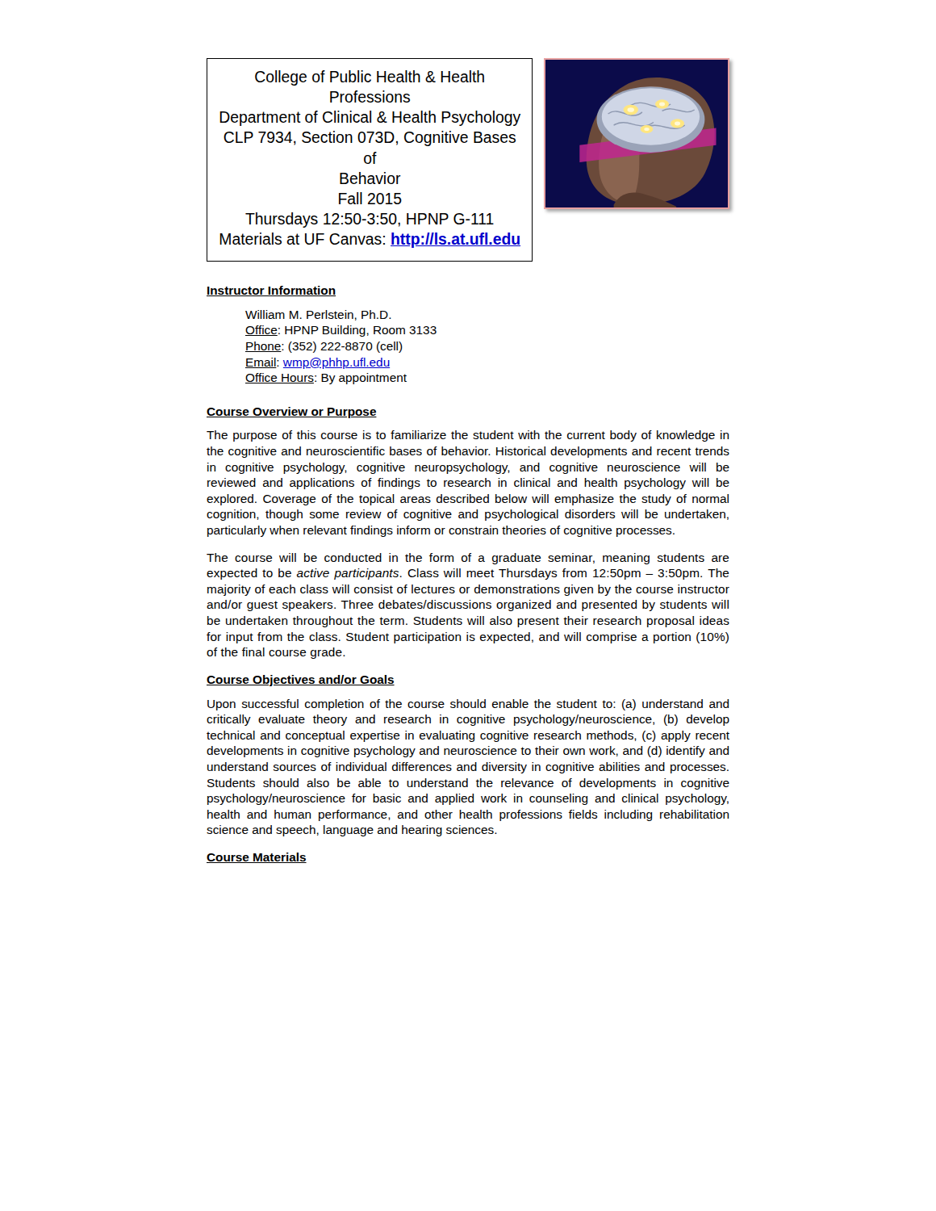College of Public Health & Health Professions Department of Clinical & Health Psychology CLP 7934, Section 073D, Cognitive Bases of Behavior Fall 2015 Thursdays 12:50-3:50, HPNP G-111 Materials at UF Canvas: http://ls.at.ufl.edu
Instructor Information
William M. Perlstein, Ph.D.
Office: HPNP Building, Room 3133
Phone: (352) 222-8870 (cell)
Email: wmp@phhp.ufl.edu
Office Hours: By appointment
Course Overview or Purpose
The purpose of this course is to familiarize the student with the current body of knowledge in the cognitive and neuroscientific bases of behavior. Historical developments and recent trends in cognitive psychology, cognitive neuropsychology, and cognitive neuroscience will be reviewed and applications of findings to research in clinical and health psychology will be explored. Coverage of the topical areas described below will emphasize the study of normal cognition, though some review of cognitive and psychological disorders will be undertaken, particularly when relevant findings inform or constrain theories of cognitive processes.
The course will be conducted in the form of a graduate seminar, meaning students are expected to be active participants. Class will meet Thursdays from 12:50pm – 3:50pm. The majority of each class will consist of lectures or demonstrations given by the course instructor and/or guest speakers. Three debates/discussions organized and presented by students will be undertaken throughout the term. Students will also present their research proposal ideas for input from the class. Student participation is expected, and will comprise a portion (10%) of the final course grade.
Course Objectives and/or Goals
Upon successful completion of the course should enable the student to: (a) understand and critically evaluate theory and research in cognitive psychology/neuroscience, (b) develop technical and conceptual expertise in evaluating cognitive research methods, (c) apply recent developments in cognitive psychology and neuroscience to their own work, and (d) identify and understand sources of individual differences and diversity in cognitive abilities and processes. Students should also be able to understand the relevance of developments in cognitive psychology/neuroscience for basic and applied work in counseling and clinical psychology, health and human performance, and other health professions fields including rehabilitation science and speech, language and hearing sciences.
Course Materials